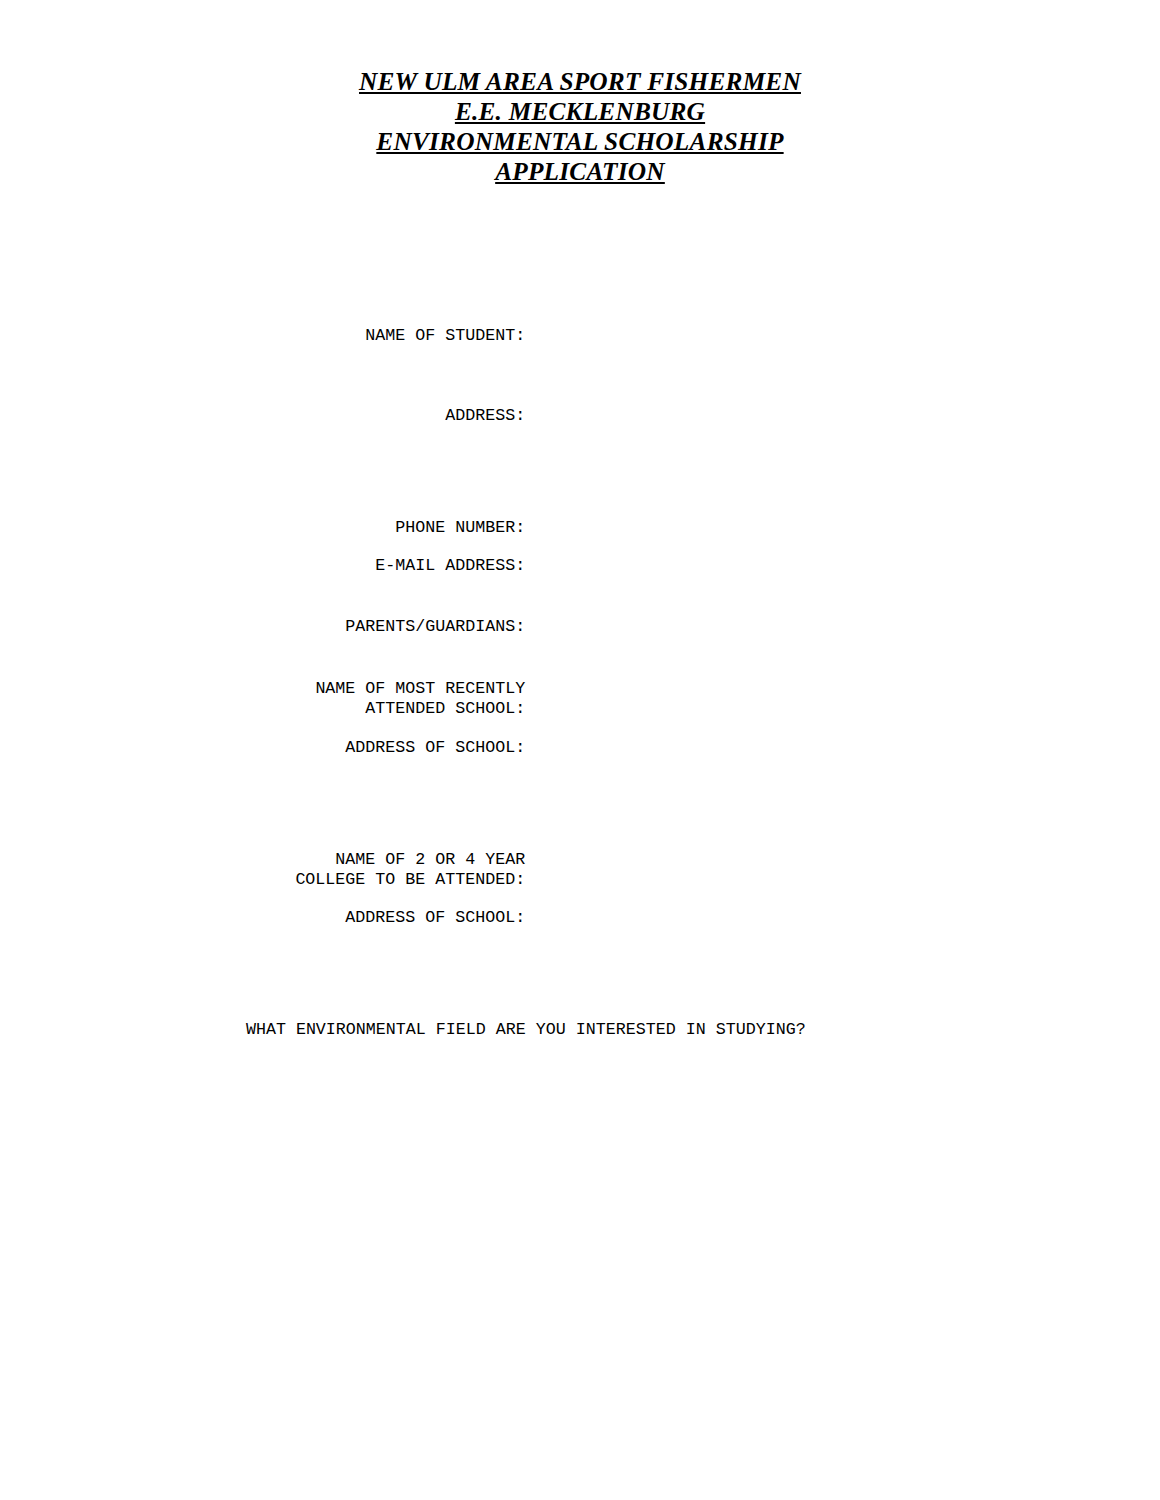NEW ULM AREA SPORT FISHERMEN E.E. MECKLENBURG ENVIRONMENTAL SCHOLARSHIP APPLICATION
NAME OF STUDENT:
ADDRESS:
PHONE NUMBER:
E-MAIL ADDRESS:
PARENTS/GUARDIANS:
NAME OF MOST RECENTLY ATTENDED SCHOOL:
ADDRESS OF SCHOOL:
NAME OF 2 OR 4 YEAR COLLEGE TO BE ATTENDED:
ADDRESS OF SCHOOL:
WHAT ENVIRONMENTAL FIELD ARE YOU INTERESTED IN STUDYING?